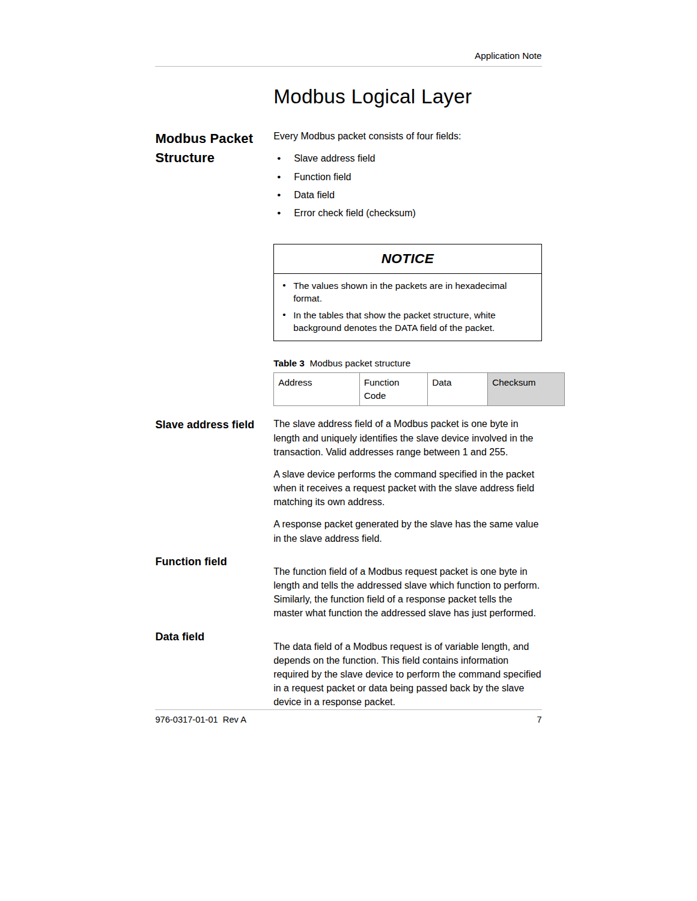Application Note
Modbus Logical Layer
Modbus Packet Structure
Every Modbus packet consists of four fields:
Slave address field
Function field
Data field
Error check field (checksum)
NOTICE
The values shown in the packets are in hexadecimal format.
In the tables that show the packet structure, white background denotes the DATA field of the packet.
Table 3 Modbus packet structure
| Address | Function Code | Data | Checksum |
Slave address field
The slave address field of a Modbus packet is one byte in length and uniquely identifies the slave device involved in the transaction. Valid addresses range between 1 and 255.
A slave device performs the command specified in the packet when it receives a request packet with the slave address field matching its own address.
A response packet generated by the slave has the same value in the slave address field.
Function field
The function field of a Modbus request packet is one byte in length and tells the addressed slave which function to perform. Similarly, the function field of a response packet tells the master what function the addressed slave has just performed.
Data field
The data field of a Modbus request is of variable length, and depends on the function. This field contains information required by the slave device to perform the command specified in a request packet or data being passed back by the slave device in a response packet.
976-0317-01-01 Rev A 7